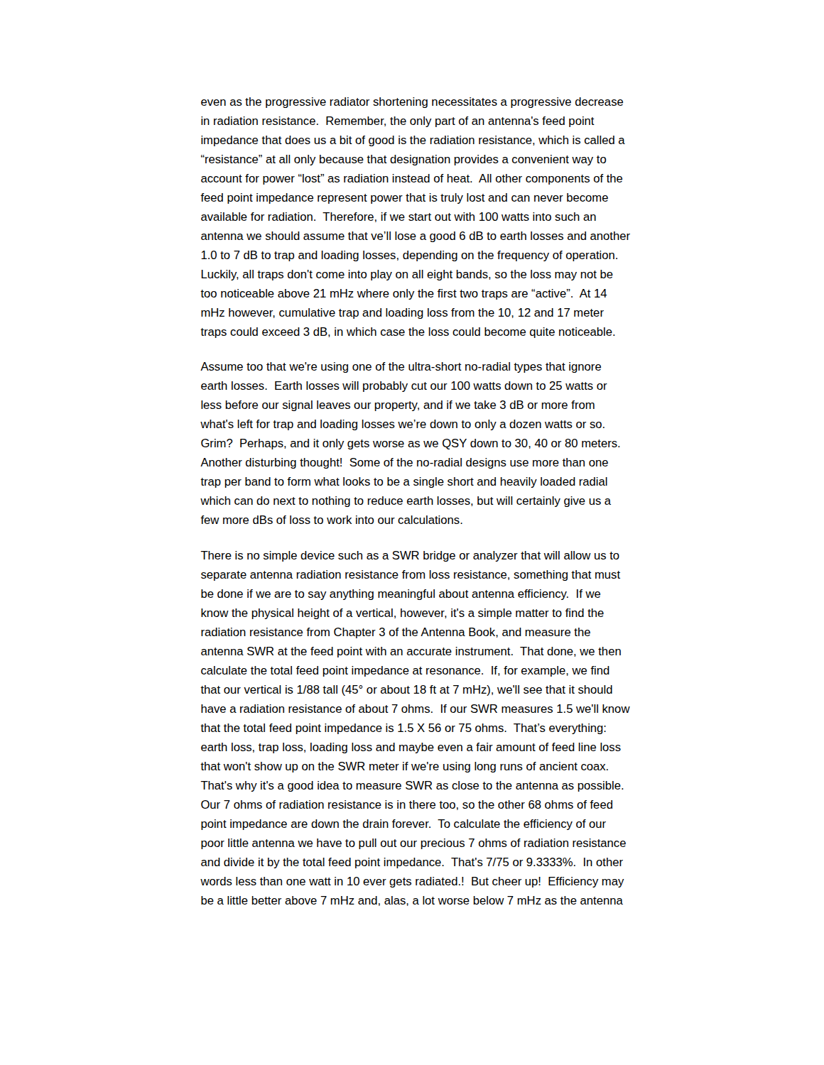even as the progressive radiator shortening necessitates a progressive decrease in radiation resistance. Remember, the only part of an antenna's feed point impedance that does us a bit of good is the radiation resistance, which is called a “resistance” at all only because that designation provides a convenient way to account for power “lost” as radiation instead of heat. All other components of the feed point impedance represent power that is truly lost and can never become available for radiation. Therefore, if we start out with 100 watts into such an antenna we should assume that ve’ll lose a good 6 dB to earth losses and another 1.0 to 7 dB to trap and loading losses, depending on the frequency of operation. Luckily, all traps don't come into play on all eight bands, so the loss may not be too noticeable above 21 mHz where only the first two traps are “active”. At 14 mHz however, cumulative trap and loading loss from the 10, 12 and 17 meter traps could exceed 3 dB, in which case the loss could become quite noticeable.
Assume too that we're using one of the ultra-short no-radial types that ignore earth losses. Earth losses will probably cut our 100 watts down to 25 watts or less before our signal leaves our property, and if we take 3 dB or more from what's left for trap and loading losses we’re down to only a dozen watts or so. Grim? Perhaps, and it only gets worse as we QSY down to 30, 40 or 80 meters. Another disturbing thought! Some of the no-radial designs use more than one trap per band to form what looks to be a single short and heavily loaded radial which can do next to nothing to reduce earth losses, but will certainly give us a few more dBs of loss to work into our calculations.
There is no simple device such as a SWR bridge or analyzer that will allow us to separate antenna radiation resistance from loss resistance, something that must be done if we are to say anything meaningful about antenna efficiency. If we know the physical height of a vertical, however, it's a simple matter to find the radiation resistance from Chapter 3 of the Antenna Book, and measure the antenna SWR at the feed point with an accurate instrument. That done, we then calculate the total feed point impedance at resonance. If, for example, we find that our vertical is 1/88 tall (45° or about 18 ft at 7 mHz), we'll see that it should have a radiation resistance of about 7 ohms. If our SWR measures 1.5 we'll know that the total feed point impedance is 1.5 X 56 or 75 ohms. That’s everything: earth loss, trap loss, loading loss and maybe even a fair amount of feed line loss that won't show up on the SWR meter if we're using long runs of ancient coax. That's why it's a good idea to measure SWR as close to the antenna as possible. Our 7 ohms of radiation resistance is in there too, so the other 68 ohms of feed point impedance are down the drain forever. To calculate the efficiency of our poor little antenna we have to pull out our precious 7 ohms of radiation resistance and divide it by the total feed point impedance. That's 7/75 or 9.3333%. In other words less than one watt in 10 ever gets radiated.! But cheer up! Efficiency may be a little better above 7 mHz and, alas, a lot worse below 7 mHz as the antenna